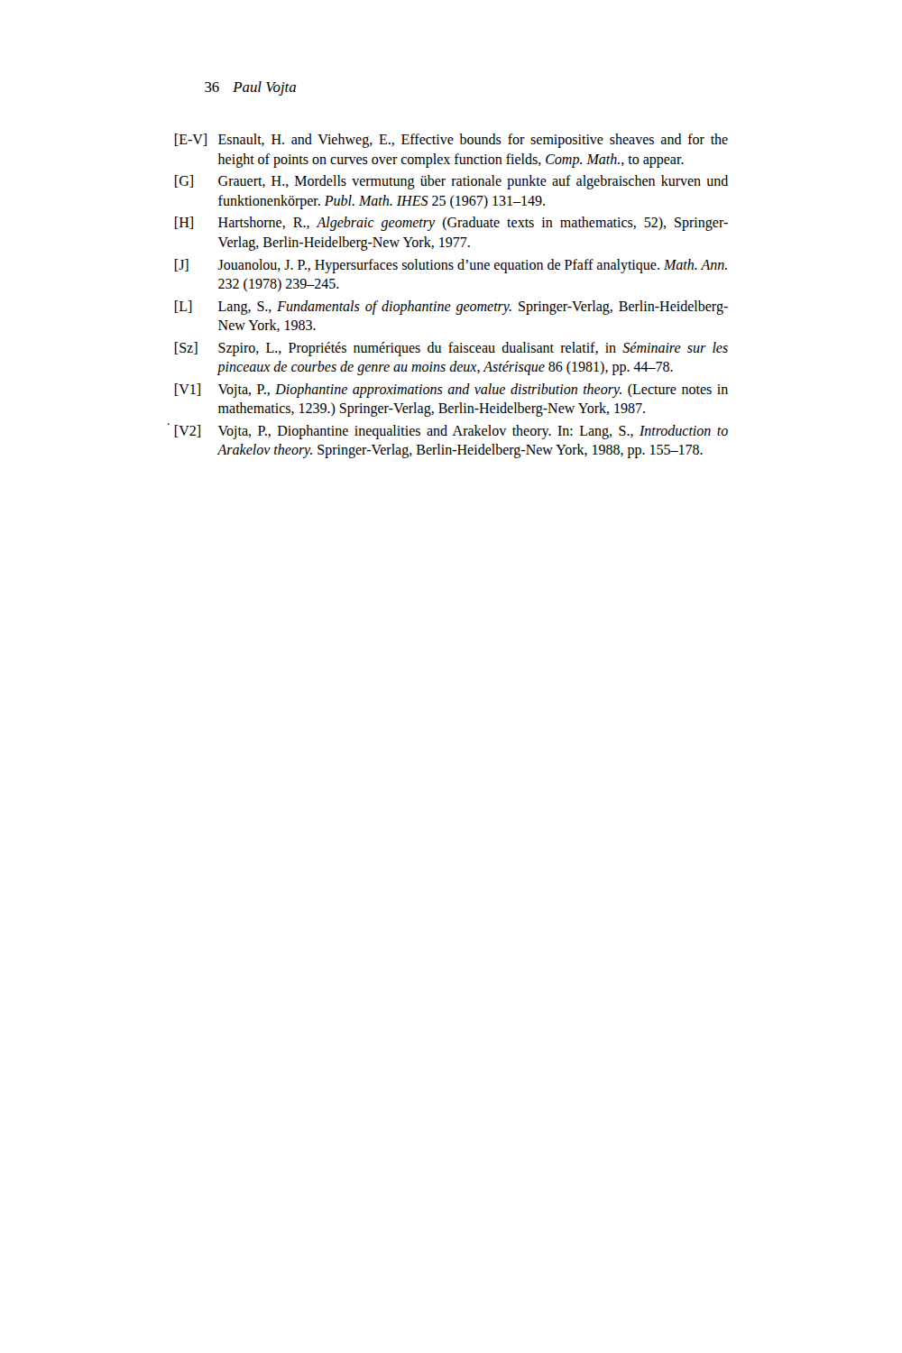36 Paul Vojta
[E-V] Esnault, H. and Viehweg, E., Effective bounds for semipositive sheaves and for the height of points on curves over complex function fields, Comp. Math., to appear.
[G] Grauert, H., Mordells vermutung über rationale punkte auf algebraischen kurven und funktionenkörper. Publ. Math. IHES 25 (1967) 131–149.
[H] Hartshorne, R., Algebraic geometry (Graduate texts in mathematics, 52), Springer-Verlag, Berlin-Heidelberg-New York, 1977.
[J] Jouanolou, J. P., Hypersurfaces solutions d’une equation de Pfaff analytique. Math. Ann. 232 (1978) 239–245.
[L] Lang, S., Fundamentals of diophantine geometry. Springer-Verlag, Berlin-Heidelberg-New York, 1983.
[Sz] Szpiro, L., Propriétés numériques du faisceau dualisant relatif, in Séminaire sur les pinceaux de courbes de genre au moins deux, Astérisque 86 (1981), pp. 44–78.
[V1] Vojta, P., Diophantine approximations and value distribution theory. (Lecture notes in mathematics, 1239.) Springer-Verlag, Berlin-Heidelberg-New York, 1987.
˙[V2] Vojta, P., Diophantine inequalities and Arakelov theory. In: Lang, S., Introduction to Arakelov theory. Springer-Verlag, Berlin-Heidelberg-New York, 1988, pp. 155–178.